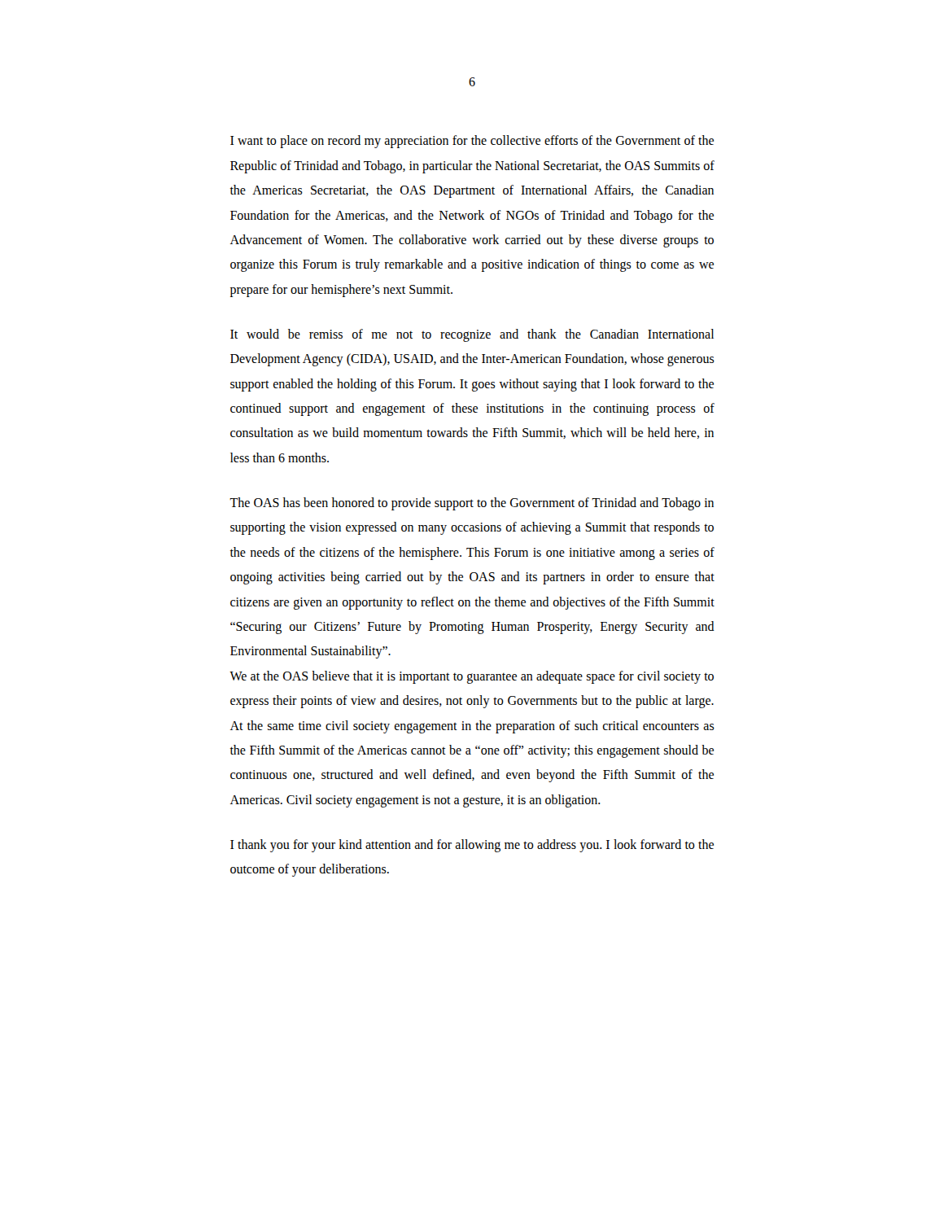6
I want to place on record my appreciation for the collective efforts of the Government of the Republic of Trinidad and Tobago, in particular the National Secretariat, the OAS Summits of the Americas Secretariat, the OAS Department of International Affairs, the Canadian Foundation for the Americas, and the Network of NGOs of Trinidad and Tobago for the Advancement of Women. The collaborative work carried out by these diverse groups to organize this Forum is truly remarkable and a positive indication of things to come as we prepare for our hemisphere’s next Summit.
It would be remiss of me not to recognize and thank the Canadian International Development Agency (CIDA), USAID, and the Inter-American Foundation, whose generous support enabled the holding of this Forum. It goes without saying that I look forward to the continued support and engagement of these institutions in the continuing process of consultation as we build momentum towards the Fifth Summit, which will be held here, in less than 6 months.
The OAS has been honored to provide support to the Government of Trinidad and Tobago in supporting the vision expressed on many occasions of achieving a Summit that responds to the needs of the citizens of the hemisphere. This Forum is one initiative among a series of ongoing activities being carried out by the OAS and its partners in order to ensure that citizens are given an opportunity to reflect on the theme and objectives of the Fifth Summit “Securing our Citizens’ Future by Promoting Human Prosperity, Energy Security and Environmental Sustainability”.
We at the OAS believe that it is important to guarantee an adequate space for civil society to express their points of view and desires, not only to Governments but to the public at large. At the same time civil society engagement in the preparation of such critical encounters as the Fifth Summit of the Americas cannot be a “one off” activity; this engagement should be continuous one, structured and well defined, and even beyond the Fifth Summit of the Americas. Civil society engagement is not a gesture, it is an obligation.
I thank you for your kind attention and for allowing me to address you. I look forward to the outcome of your deliberations.